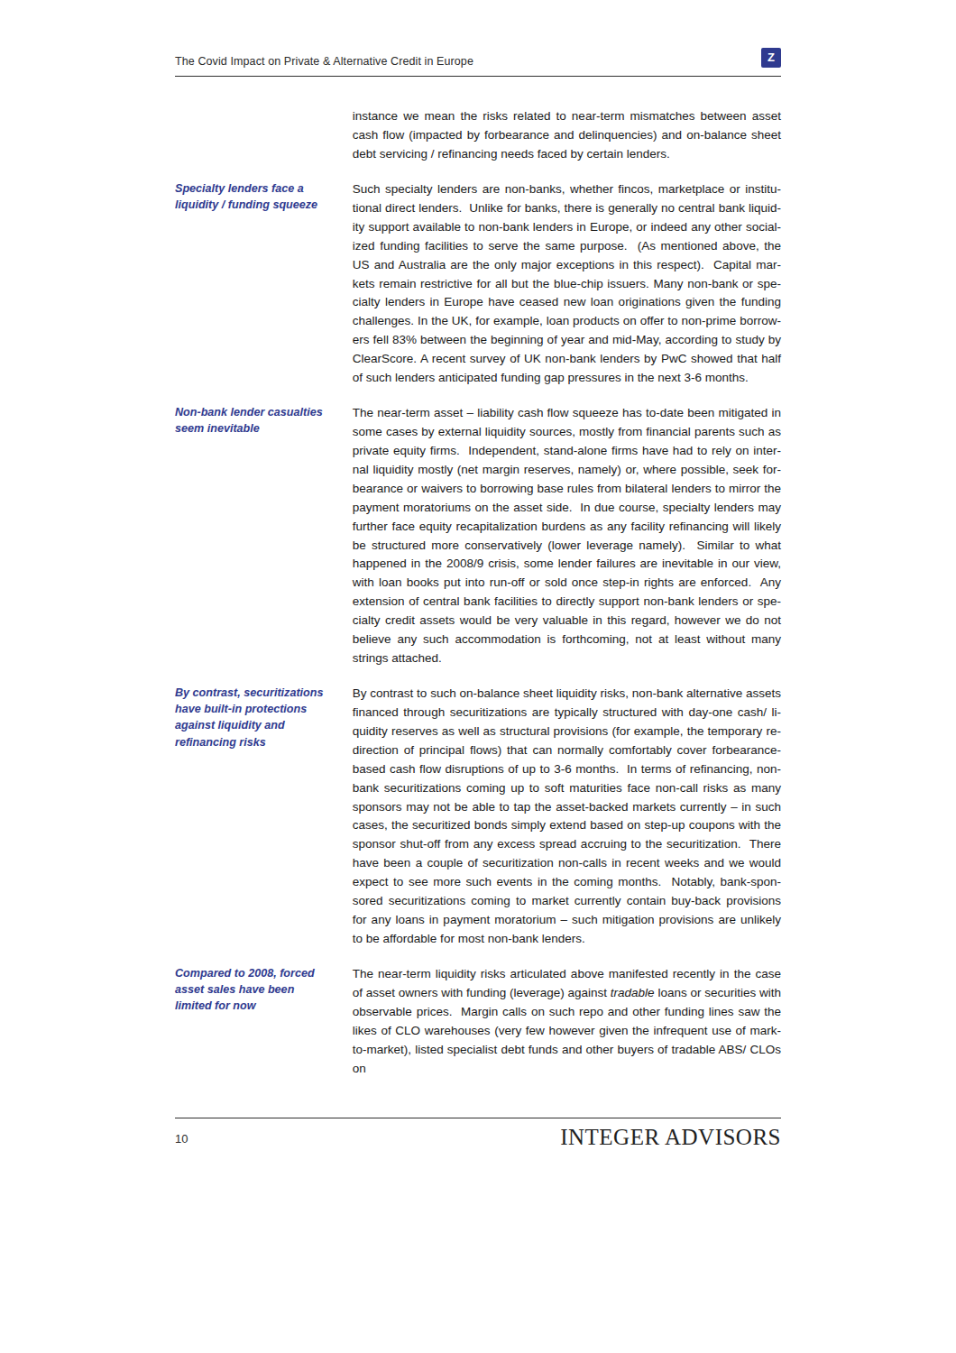The Covid Impact on Private & Alternative Credit in Europe
Z
instance we mean the risks related to near-term mismatches between asset cash flow (impacted by forbearance and delinquencies) and on-balance sheet debt servicing / refinancing needs faced by certain lenders.
Specialty lenders face a liquidity / funding squeeze
Such specialty lenders are non-banks, whether fincos, marketplace or institutional direct lenders. Unlike for banks, there is generally no central bank liquidity support available to non-bank lenders in Europe, or indeed any other socialized funding facilities to serve the same purpose. (As mentioned above, the US and Australia are the only major exceptions in this respect). Capital markets remain restrictive for all but the blue-chip issuers. Many non-bank or specialty lenders in Europe have ceased new loan originations given the funding challenges. In the UK, for example, loan products on offer to non-prime borrowers fell 83% between the beginning of year and mid-May, according to study by ClearScore. A recent survey of UK non-bank lenders by PwC showed that half of such lenders anticipated funding gap pressures in the next 3-6 months.
Non-bank lender casualties seem inevitable
The near-term asset – liability cash flow squeeze has to-date been mitigated in some cases by external liquidity sources, mostly from financial parents such as private equity firms. Independent, stand-alone firms have had to rely on internal liquidity mostly (net margin reserves, namely) or, where possible, seek forbearance or waivers to borrowing base rules from bilateral lenders to mirror the payment moratoriums on the asset side. In due course, specialty lenders may further face equity recapitalization burdens as any facility refinancing will likely be structured more conservatively (lower leverage namely). Similar to what happened in the 2008/9 crisis, some lender failures are inevitable in our view, with loan books put into run-off or sold once step-in rights are enforced. Any extension of central bank facilities to directly support non-bank lenders or specialty credit assets would be very valuable in this regard, however we do not believe any such accommodation is forthcoming, not at least without many strings attached.
By contrast, securitizations have built-in protections against liquidity and refinancing risks
By contrast to such on-balance sheet liquidity risks, non-bank alternative assets financed through securitizations are typically structured with day-one cash/ liquidity reserves as well as structural provisions (for example, the temporary re-direction of principal flows) that can normally comfortably cover forbearance-based cash flow disruptions of up to 3-6 months. In terms of refinancing, non-bank securitizations coming up to soft maturities face non-call risks as many sponsors may not be able to tap the asset-backed markets currently – in such cases, the securitized bonds simply extend based on step-up coupons with the sponsor shut-off from any excess spread accruing to the securitization. There have been a couple of securitization non-calls in recent weeks and we would expect to see more such events in the coming months. Notably, bank-sponsored securitizations coming to market currently contain buy-back provisions for any loans in payment moratorium – such mitigation provisions are unlikely to be affordable for most non-bank lenders.
Compared to 2008, forced asset sales have been limited for now
The near-term liquidity risks articulated above manifested recently in the case of asset owners with funding (leverage) against tradable loans or securities with observable prices. Margin calls on such repo and other funding lines saw the likes of CLO warehouses (very few however given the infrequent use of mark-to-market), listed specialist debt funds and other buyers of tradable ABS/ CLOs on
10
INTEGER ADVISORS